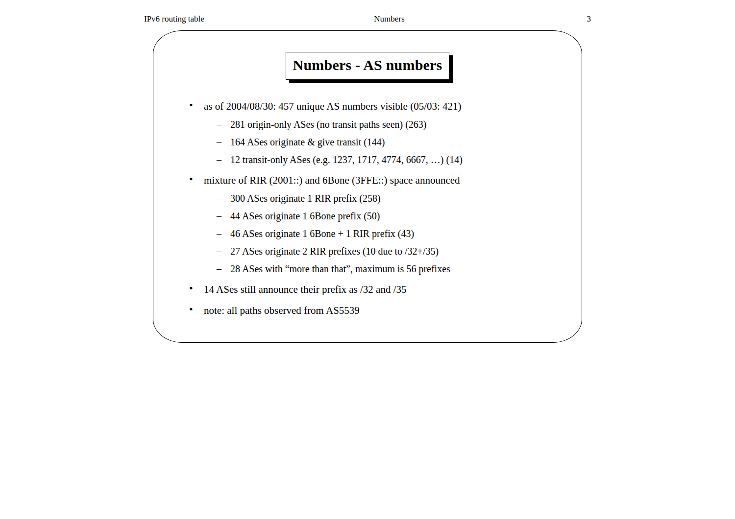IPv6 routing table
Numbers
3
Numbers - AS numbers
as of 2004/08/30: 457 unique AS numbers visible (05/03: 421)
281 origin-only ASes (no transit paths seen) (263)
164 ASes originate & give transit (144)
12 transit-only ASes (e.g. 1237, 1717, 4774, 6667, …) (14)
mixture of RIR (2001::) and 6Bone (3FFE::) space announced
300 ASes originate 1 RIR prefix (258)
44 ASes originate 1 6Bone prefix (50)
46 ASes originate 1 6Bone + 1 RIR prefix (43)
27 ASes originate 2 RIR prefixes (10 due to /32+/35)
28 ASes with “more than that”, maximum is 56 prefixes
14 ASes still announce their prefix as /32 and /35
note: all paths observed from AS5539